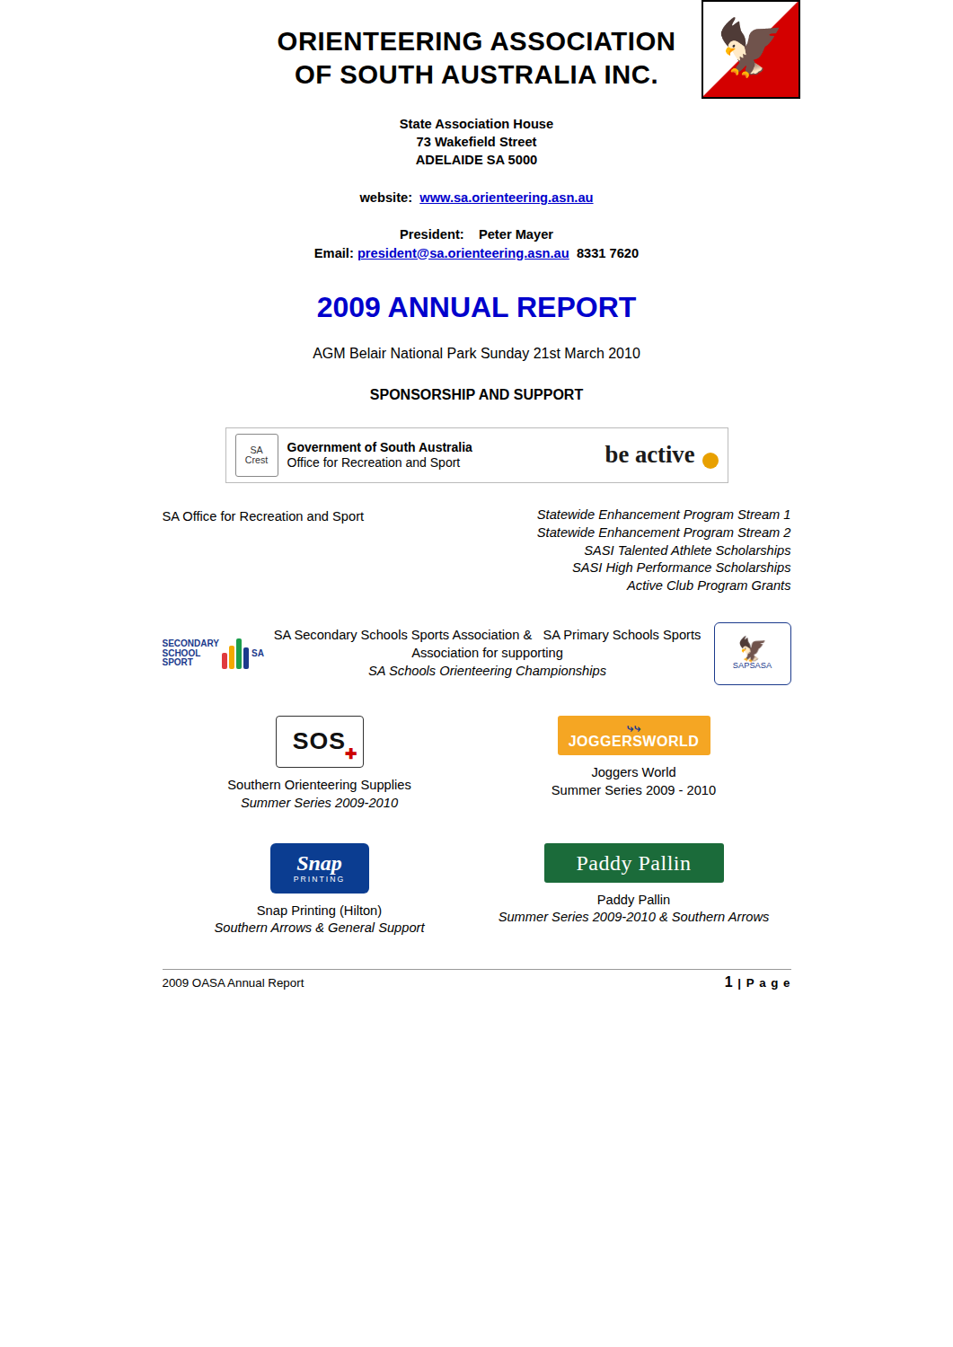🦅
ORIENTEERING ASSOCIATIONOF SOUTH AUSTRALIA INC.
State Association House
73 Wakefield Street
ADELAIDE SA 5000
website: www.sa.orienteering.asn.au
President: Peter Mayer
Email: president@sa.orienteering.asn.au 8331 7620
2009 ANNUAL REPORT
AGM Belair National Park Sunday 21st March 2010
SPONSORSHIP AND SUPPORT
SA
Crest
Government of South Australia
Office for Recreation and Sport
be active
SA Office for Recreation and Sport
Statewide Enhancement Program Stream 1
Statewide Enhancement Program Stream 2
SASI Talented Athlete Scholarships
SASI High Performance Scholarships
Active Club Program Grants
SECONDARY
SCHOOL
SPORT SA
SA Secondary Schools Sports Association & SA Primary Schools Sports Association for supporting
SA Schools Orienteering Championships
🦅 SAPSASA
SOS✚
Southern Orienteering Supplies
Summer Series 2009-2010
⤷⤷ JOGGERSWORLD
Joggers World
Summer Series 2009 - 2010
Snap PRINTING
Snap Printing (Hilton)
Southern Arrows & General Support
Paddy Pallin
Paddy Pallin
Summer Series 2009-2010 & Southern Arrows
2009 OASA Annual Report
1 | P a g e